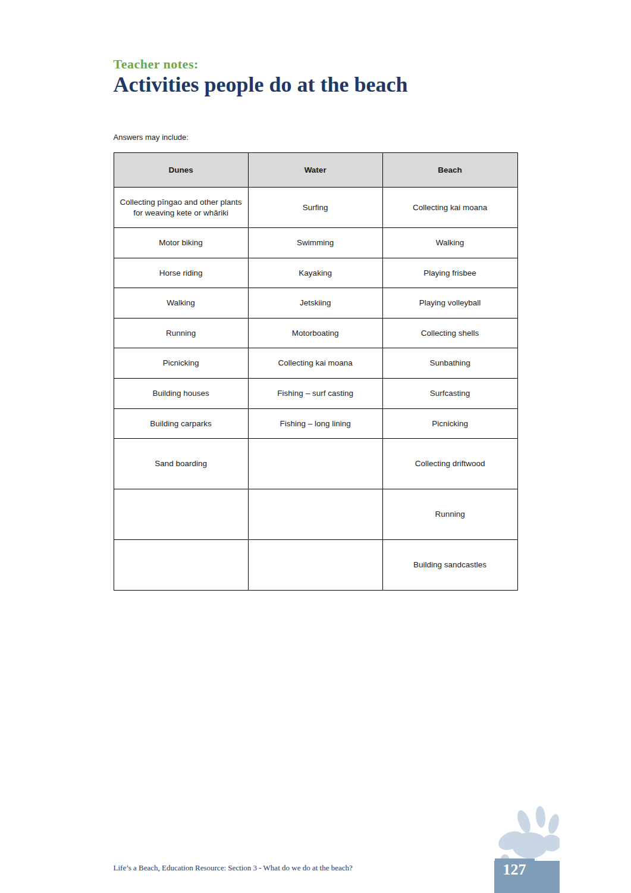Teacher notes:
Activities people do at the beach
Answers may include:
| Dunes | Water | Beach |
| --- | --- | --- |
| Collecting pīngao and other plants for weaving kete or whāriki | Surfing | Collecting kai moana |
| Motor biking | Swimming | Walking |
| Horse riding | Kayaking | Playing frisbee |
| Walking | Jetskiing | Playing volleyball |
| Running | Motorboating | Collecting shells |
| Picnicking | Collecting kai moana | Sunbathing |
| Building houses | Fishing – surf casting | Surfcasting |
| Building carparks | Fishing – long lining | Picnicking |
| Sand boarding | | Collecting driftwood |
| | | Running |
| | | Building sandcastles |
Life’s a Beach, Education Resource: Section 3 - What do we do at the beach?
127